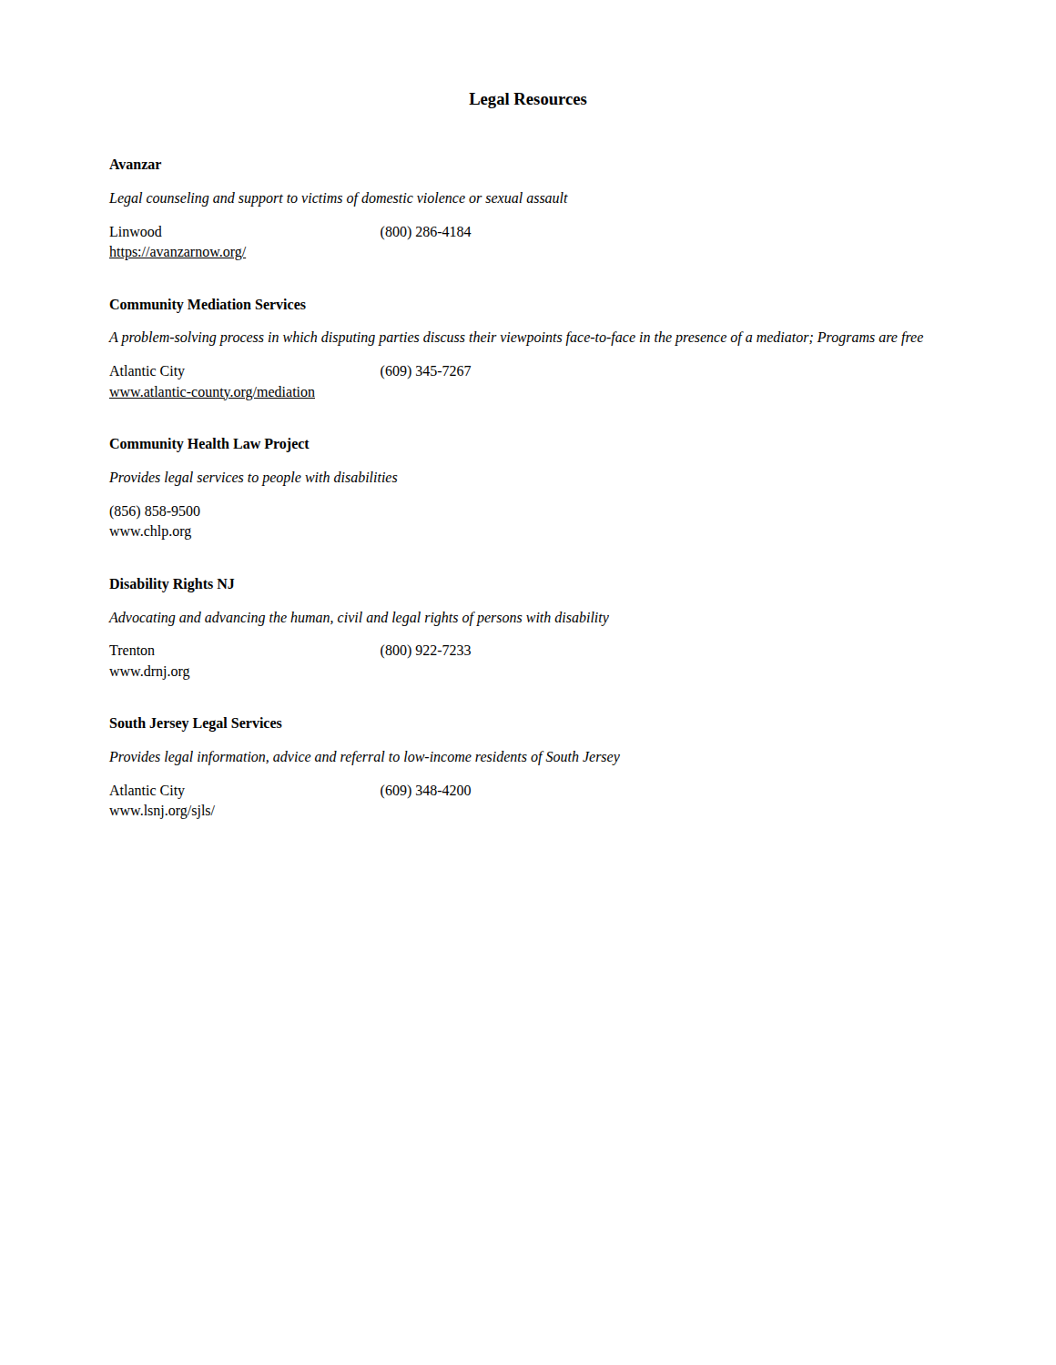Legal Resources
Avanzar
Legal counseling and support to victims of domestic violence or sexual assault
Linwood(800) 286-4184
https://avanzarnow.org/
Community Mediation Services
A problem-solving process in which disputing parties discuss their viewpoints face-to-face in the presence of a mediator; Programs are free
Atlantic City(609) 345-7267
www.atlantic-county.org/mediation
Community Health Law Project
Provides legal services to people with disabilities
(856) 858-9500
www.chlp.org
Disability Rights NJ
Advocating and advancing the human, civil and legal rights of persons with disability
Trenton(800) 922-7233
www.drnj.org
South Jersey Legal Services
Provides legal information, advice and referral to low-income residents of South Jersey
Atlantic City(609) 348-4200
www.lsnj.org/sjls/